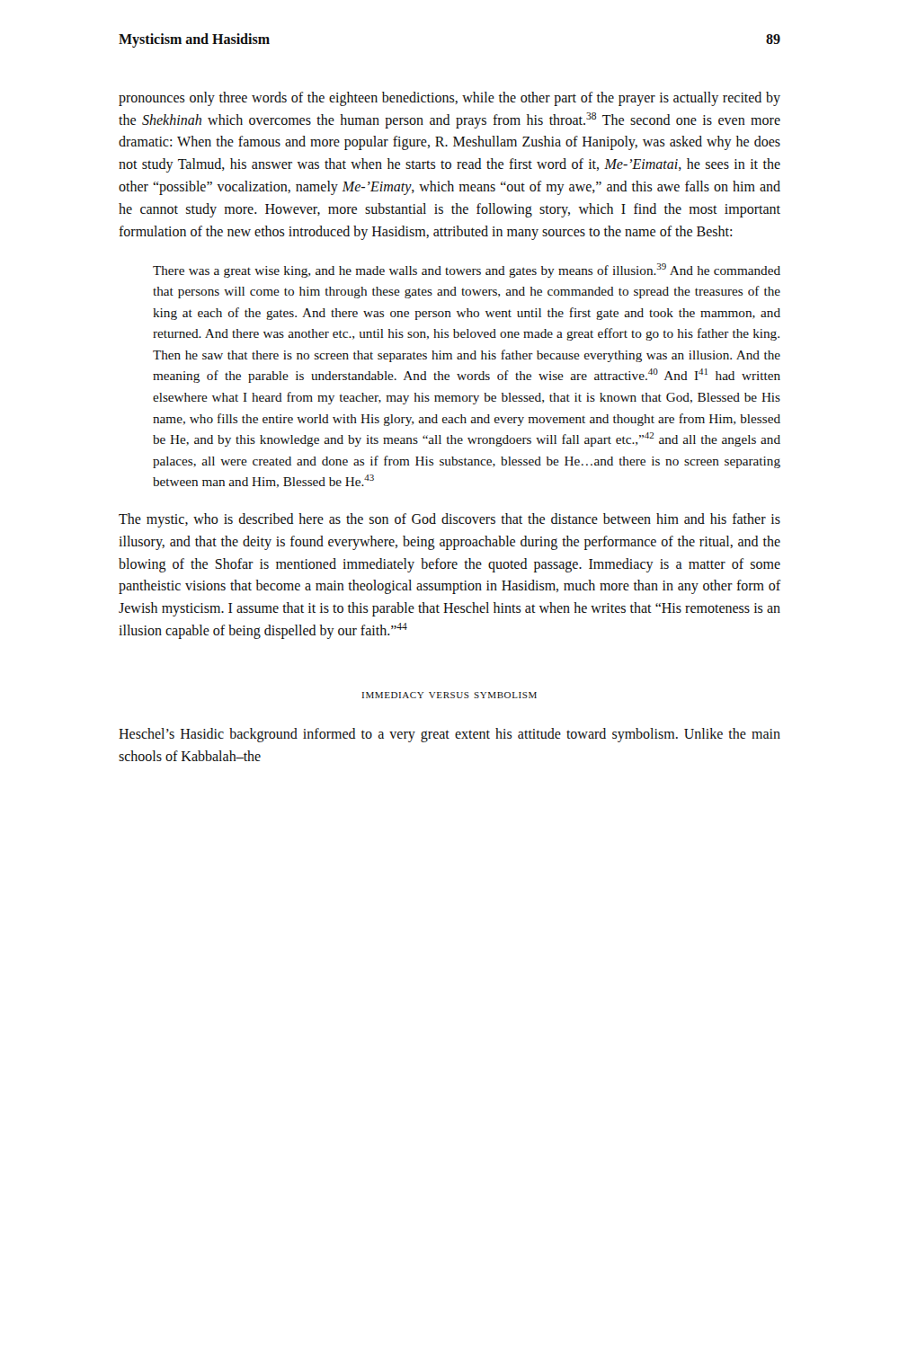Mysticism and Hasidism 89
pronounces only three words of the eighteen benedictions, while the other part of the prayer is actually recited by the Shekhinah which overcomes the human person and prays from his throat.38 The second one is even more dramatic: When the famous and more popular figure, R. Meshullam Zushia of Hanipoly, was asked why he does not study Talmud, his answer was that when he starts to read the first word of it, Me-’Eimatai, he sees in it the other “possible” vocalization, namely Me-’Eimaty, which means “out of my awe,” and this awe falls on him and he cannot study more. However, more substantial is the following story, which I find the most important formulation of the new ethos introduced by Hasidism, attributed in many sources to the name of the Besht:
There was a great wise king, and he made walls and towers and gates by means of illusion.39 And he commanded that persons will come to him through these gates and towers, and he commanded to spread the treasures of the king at each of the gates. And there was one person who went until the first gate and took the mammon, and returned. And there was another etc., until his son, his beloved one made a great effort to go to his father the king. Then he saw that there is no screen that separates him and his father because everything was an illusion. And the meaning of the parable is understandable. And the words of the wise are attractive.40 And I41 had written elsewhere what I heard from my teacher, may his memory be blessed, that it is known that God, Blessed be His name, who fills the entire world with His glory, and each and every movement and thought are from Him, blessed be He, and by this knowledge and by its means “all the wrongdoers will fall apart etc.,”42 and all the angels and palaces, all were created and done as if from His substance, blessed be He…and there is no screen separating between man and Him, Blessed be He.43
The mystic, who is described here as the son of God discovers that the distance between him and his father is illusory, and that the deity is found everywhere, being approachable during the performance of the ritual, and the blowing of the Shofar is mentioned immediately before the quoted passage. Immediacy is a matter of some pantheistic visions that become a main theological assumption in Hasidism, much more than in any other form of Jewish mysticism. I assume that it is to this parable that Heschel hints at when he writes that “His remoteness is an illusion capable of being dispelled by our faith.”44
Immediacy versus Symbolism
Heschel’s Hasidic background informed to a very great extent his attitude toward symbolism. Unlike the main schools of Kabbalah–the